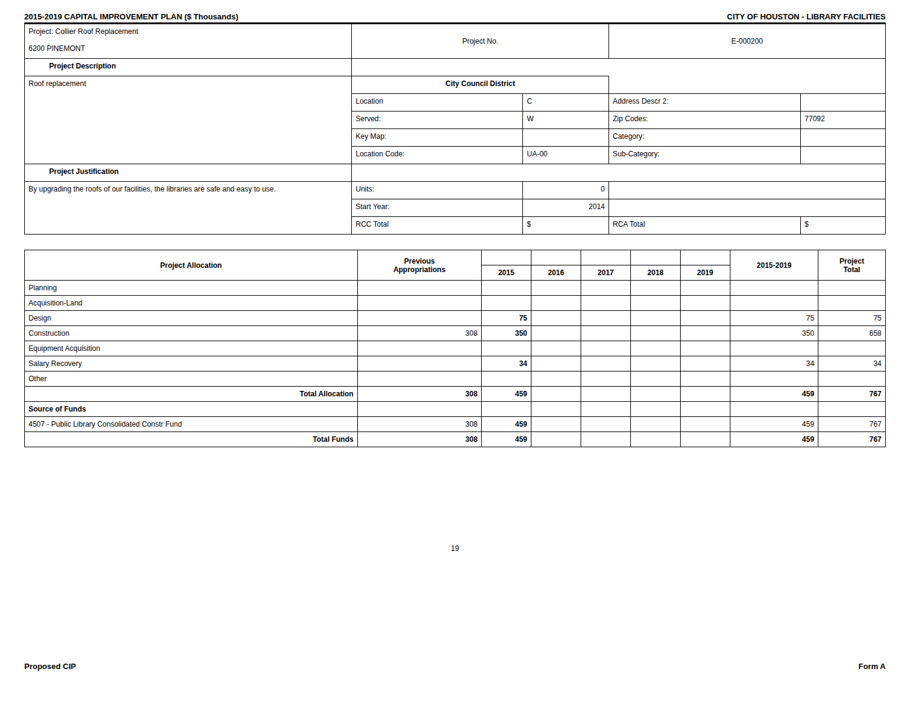2015-2019 CAPITAL IMPROVEMENT PLAN ($ Thousands)
CITY OF HOUSTON - LIBRARY FACILITIES
| Project: Collier Roof Replacement | Project No. | E-000200 |
| 6200 PINEMONT |
| Project Description | |
| Roof replacement | City Council District | |
| Location | C | Address Descr 2: | |
| Served: | W | Zip Codes: | 77092 |
| Key Map: | | Category: | |
| Location Code: | UA-00 | Sub-Category: | |
| Project Justification | |
| By upgrading the roofs of our facilities, the libraries are safe and easy to use. | Units: | 0 | |
| Start Year: | 2014 | |
| RCC Total | $ | RCA Total | $ |
| Project Allocation | Previous Appropriations | | | | | | 2015-2019 | Project Total |
| --- | --- | --- | --- | --- | --- | --- | --- | --- |
| 2015 | 2016 | 2017 | 2018 | 2019 |
| Planning | | | | | | | | |
| Acquisition-Land | | | | | | | | |
| Design | | 75 | | | | | 75 | 75 |
| Construction | 308 | 350 | | | | | 350 | 658 |
| Equipment Acquisition | | | | | | | | |
| Salary Recovery | | 34 | | | | | 34 | 34 |
| Other | | | | | | | | |
| Total Allocation | 308 | 459 | | | | | 459 | 767 |
| Source of Funds | | | | | | | | |
| 4507 - Public Library Consolidated Constr Fund | 308 | 459 | | | | | 459 | 767 |
| Total Funds | 308 | 459 | | | | | 459 | 767 |
19
Proposed CIP
Form A